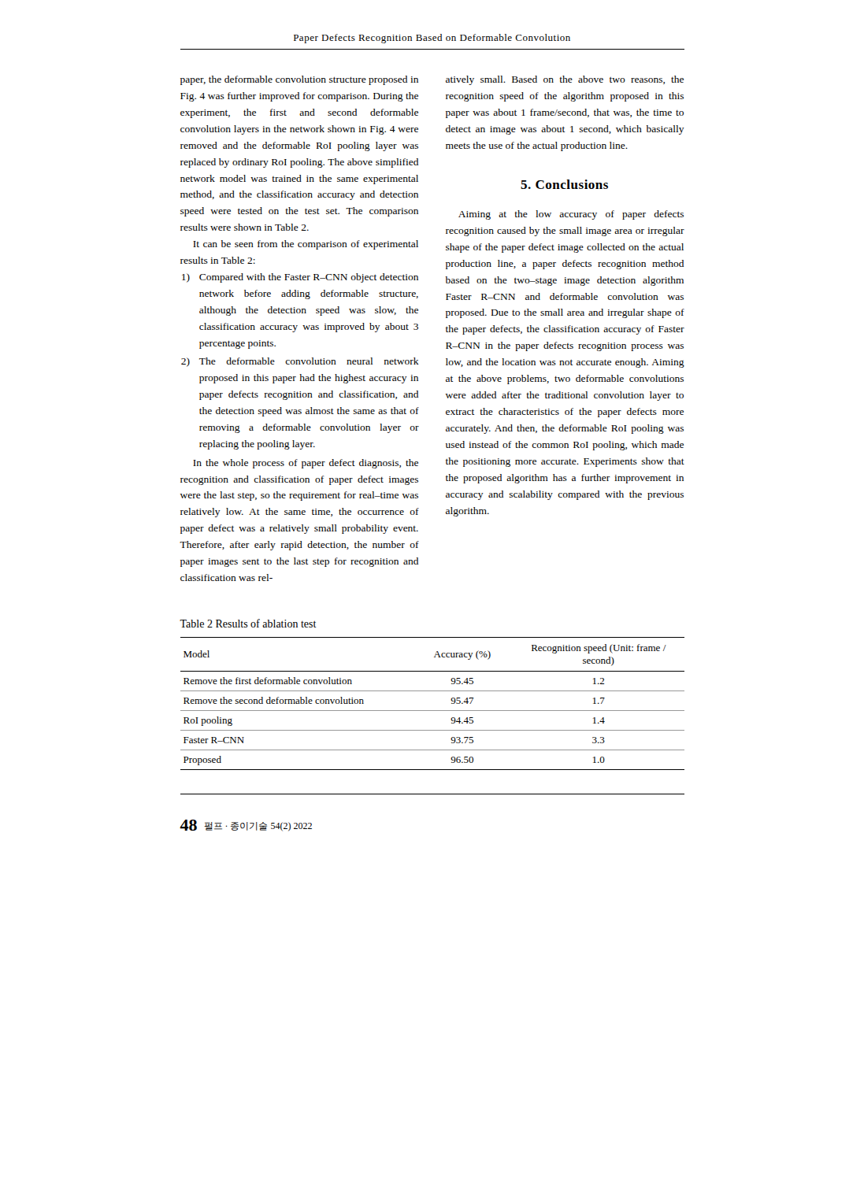Paper Defects Recognition Based on Deformable Convolution
paper, the deformable convolution structure proposed in Fig. 4 was further improved for comparison. During the experiment, the first and second deformable convolution layers in the network shown in Fig. 4 were removed and the deformable RoI pooling layer was replaced by ordinary RoI pooling. The above simplified network model was trained in the same experimental method, and the classification accuracy and detection speed were tested on the test set. The comparison results were shown in Table 2.
It can be seen from the comparison of experimental results in Table 2:
Compared with the Faster R–CNN object detection network before adding deformable structure, although the detection speed was slow, the classification accuracy was improved by about 3 percentage points.
The deformable convolution neural network proposed in this paper had the highest accuracy in paper defects recognition and classification, and the detection speed was almost the same as that of removing a deformable convolution layer or replacing the pooling layer.
In the whole process of paper defect diagnosis, the recognition and classification of paper defect images were the last step, so the requirement for real–time was relatively low. At the same time, the occurrence of paper defect was a relatively small probability event. Therefore, after early rapid detection, the number of paper images sent to the last step for recognition and classification was rel-
atively small. Based on the above two reasons, the recognition speed of the algorithm proposed in this paper was about 1 frame/second, that was, the time to detect an image was about 1 second, which basically meets the use of the actual production line.
5. Conclusions
Aiming at the low accuracy of paper defects recognition caused by the small image area or irregular shape of the paper defect image collected on the actual production line, a paper defects recognition method based on the two–stage image detection algorithm Faster R–CNN and deformable convolution was proposed. Due to the small area and irregular shape of the paper defects, the classification accuracy of Faster R–CNN in the paper defects recognition process was low, and the location was not accurate enough. Aiming at the above problems, two deformable convolutions were added after the traditional convolution layer to extract the characteristics of the paper defects more accurately. And then, the deformable RoI pooling was used instead of the common RoI pooling, which made the positioning more accurate. Experiments show that the proposed algorithm has a further improvement in accuracy and scalability compared with the previous algorithm.
Table 2 Results of ablation test
| Model | Accuracy (%) | Recognition speed (Unit: frame / second) |
| --- | --- | --- |
| Remove the first deformable convolution | 95.45 | 1.2 |
| Remove the second deformable convolution | 95.47 | 1.7 |
| RoI pooling | 94.45 | 1.4 |
| Faster R–CNN | 93.75 | 3.3 |
| Proposed | 96.50 | 1.0 |
48 펄프 · 종이기술 54(2) 2022